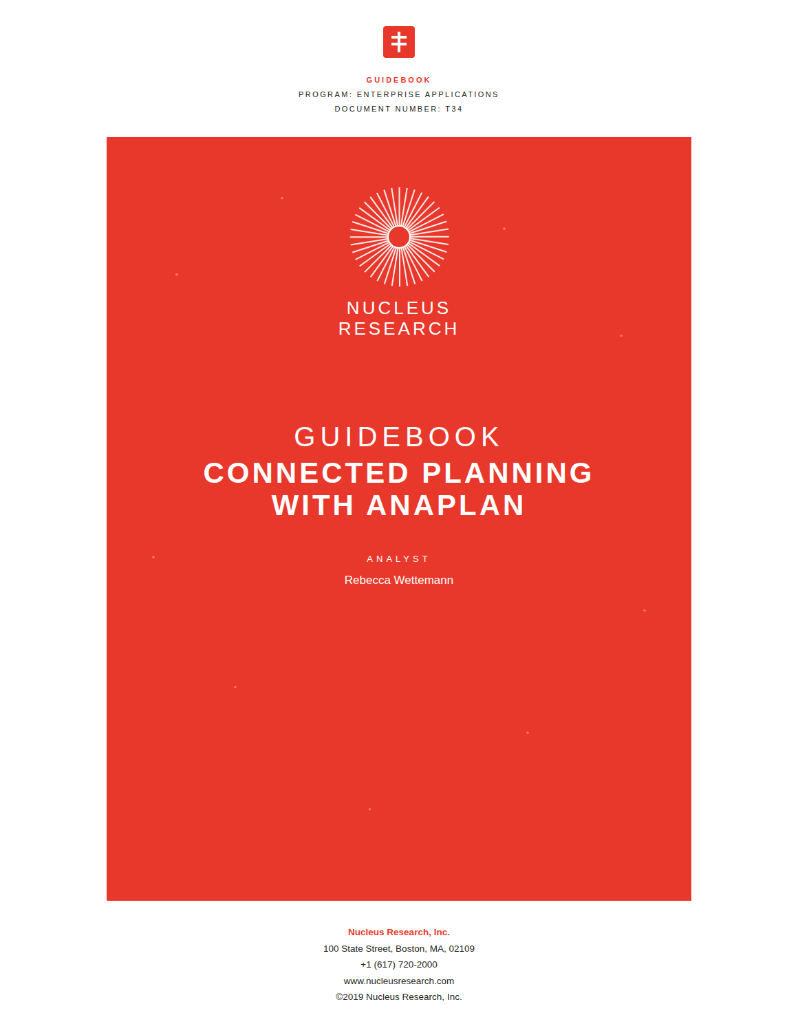GUIDEBOOK
PROGRAM: ENTERPRISE APPLICATIONS
DOCUMENT NUMBER: T34
NUCLEUS RESEARCH
GUIDEBOOK
Connected Planning
with Anaplan
Analyst
Rebecca Wettemann
Nucleus Research, Inc.
100 State Street, Boston, MA, 02109
+1 (617) 720-2000
www.nucleusresearch.com
©2019 Nucleus Research, Inc.